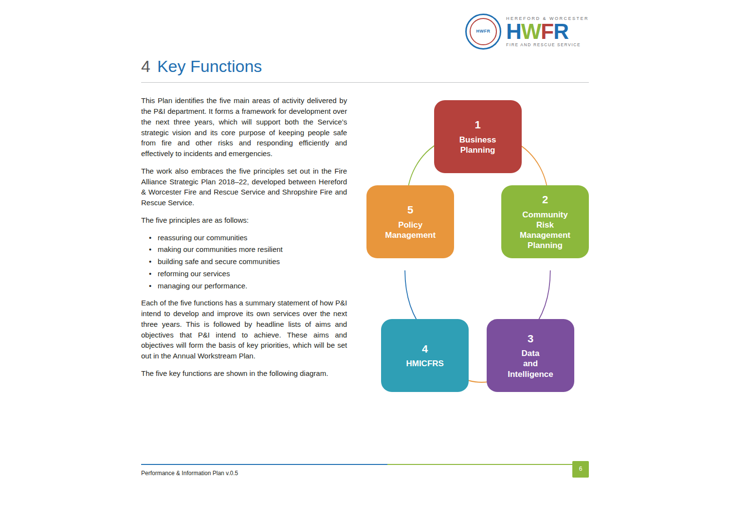HWFR
HEREFORD & WORCESTER
HWFR
FIRE AND RESCUE SERVICE
4 Key Functions
This Plan identifies the five main areas of activity delivered by the P&I department. It forms a framework for development over the next three years, which will support both the Service’s strategic vision and its core purpose of keeping people safe from fire and other risks and responding efficiently and effectively to incidents and emergencies.
The work also embraces the five principles set out in the Fire Alliance Strategic Plan 2018–22, developed between Hereford & Worcester Fire and Rescue Service and Shropshire Fire and Rescue Service.
The five principles are as follows:
reassuring our communities
making our communities more resilient
building safe and secure communities
reforming our services
managing our performance.
Each of the five functions has a summary statement of how P&I intend to develop and improve its own services over the next three years. This is followed by headline lists of aims and objectives that P&I intend to achieve. These aims and objectives will form the basis of key priorities, which will be set out in the Annual Workstream Plan.
The five key functions are shown in the following diagram.
1
Business
Planning
2
Community
Risk
Management
Planning
3
Data
and
Intelligence
4
HMICFRS
5
Policy
Management
Performance & Information Plan v.0.5
6